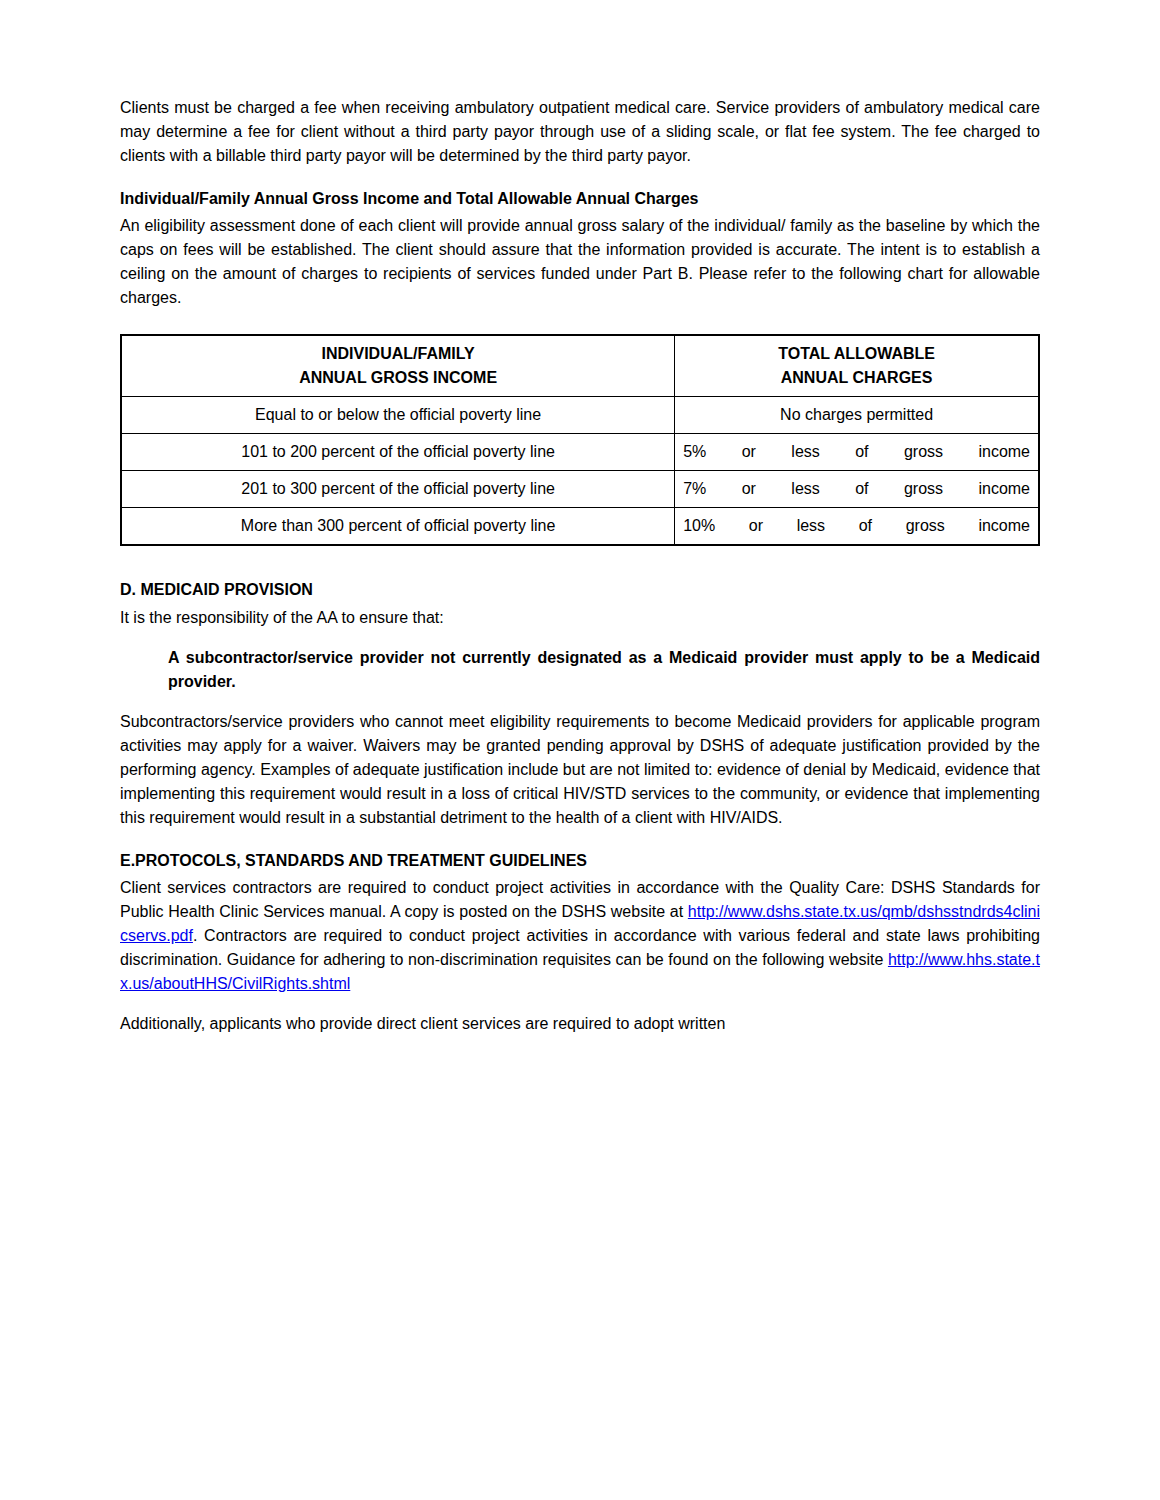Clients must be charged a fee when receiving ambulatory outpatient medical care. Service providers of ambulatory medical care may determine a fee for client without a third party payor through use of a sliding scale, or flat fee system. The fee charged to clients with a billable third party payor will be determined by the third party payor.
Individual/Family Annual Gross Income and Total Allowable Annual Charges
An eligibility assessment done of each client will provide annual gross salary of the individual/ family as the baseline by which the caps on fees will be established. The client should assure that the information provided is accurate. The intent is to establish a ceiling on the amount of charges to recipients of services funded under Part B. Please refer to the following chart for allowable charges.
| INDIVIDUAL/FAMILY ANNUAL GROSS INCOME | TOTAL ALLOWABLE ANNUAL CHARGES |
| --- | --- |
| Equal to or below the official poverty line | No charges permitted |
| 101 to 200 percent of the official poverty line | 5% or less of gross income |
| 201 to 300 percent of the official poverty line | 7% or less of gross income |
| More than 300 percent of official poverty line | 10% or less of gross income |
D. MEDICAID PROVISION
It is the responsibility of the AA to ensure that:
A subcontractor/service provider not currently designated as a Medicaid provider must apply to be a Medicaid provider.
Subcontractors/service providers who cannot meet eligibility requirements to become Medicaid providers for applicable program activities may apply for a waiver. Waivers may be granted pending approval by DSHS of adequate justification provided by the performing agency. Examples of adequate justification include but are not limited to: evidence of denial by Medicaid, evidence that implementing this requirement would result in a loss of critical HIV/STD services to the community, or evidence that implementing this requirement would result in a substantial detriment to the health of a client with HIV/AIDS.
E.PROTOCOLS, STANDARDS AND TREATMENT GUIDELINES
Client services contractors are required to conduct project activities in accordance with the Quality Care: DSHS Standards for Public Health Clinic Services manual. A copy is posted on the DSHS website at http://www.dshs.state.tx.us/qmb/dshsstndrds4clinicservs.pdf. Contractors are required to conduct project activities in accordance with various federal and state laws prohibiting discrimination. Guidance for adhering to non-discrimination requisites can be found on the following website http://www.hhs.state.tx.us/aboutHHS/CivilRights.shtml
Additionally, applicants who provide direct client services are required to adopt written